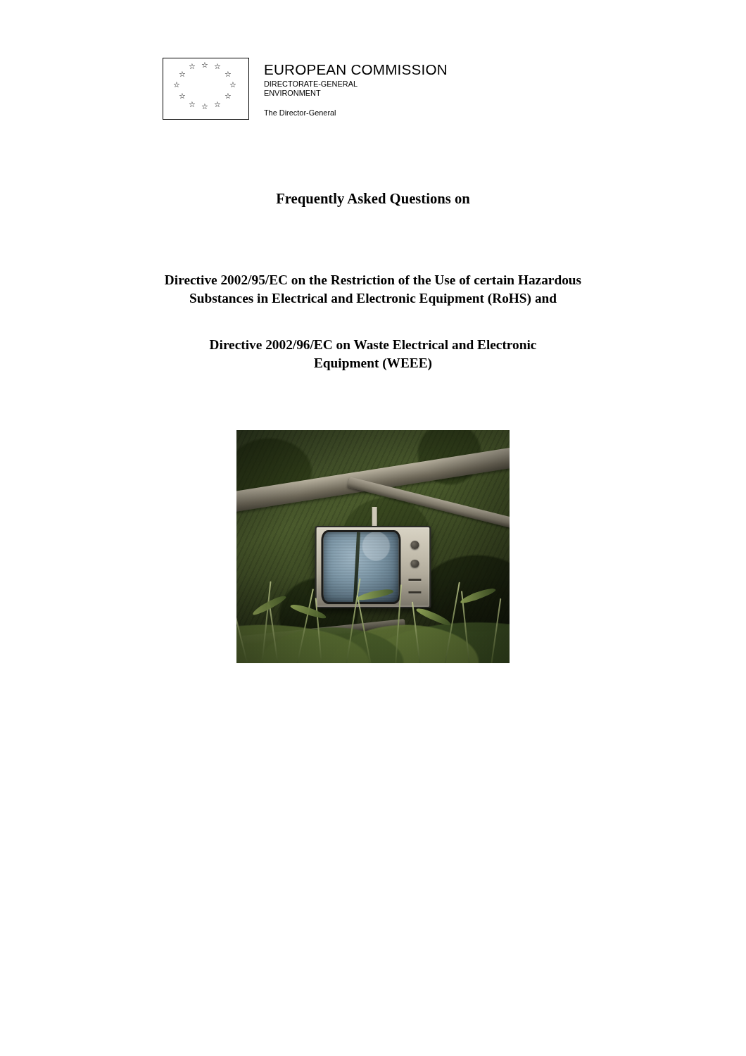☆ ☆ ☆ ☆ ☆ ☆ ☆ ☆ ☆ ☆ ☆ ☆
EUROPEAN COMMISSION
DIRECTORATE-GENERAL
ENVIRONMENT
The Director-General
Frequently Asked Questions on
Directive 2002/95/EC on the Restriction of the Use of certain Hazardous Substances in Electrical and Electronic Equipment (RoHS) and
Directive 2002/96/EC on Waste Electrical and Electronic Equipment (WEEE)